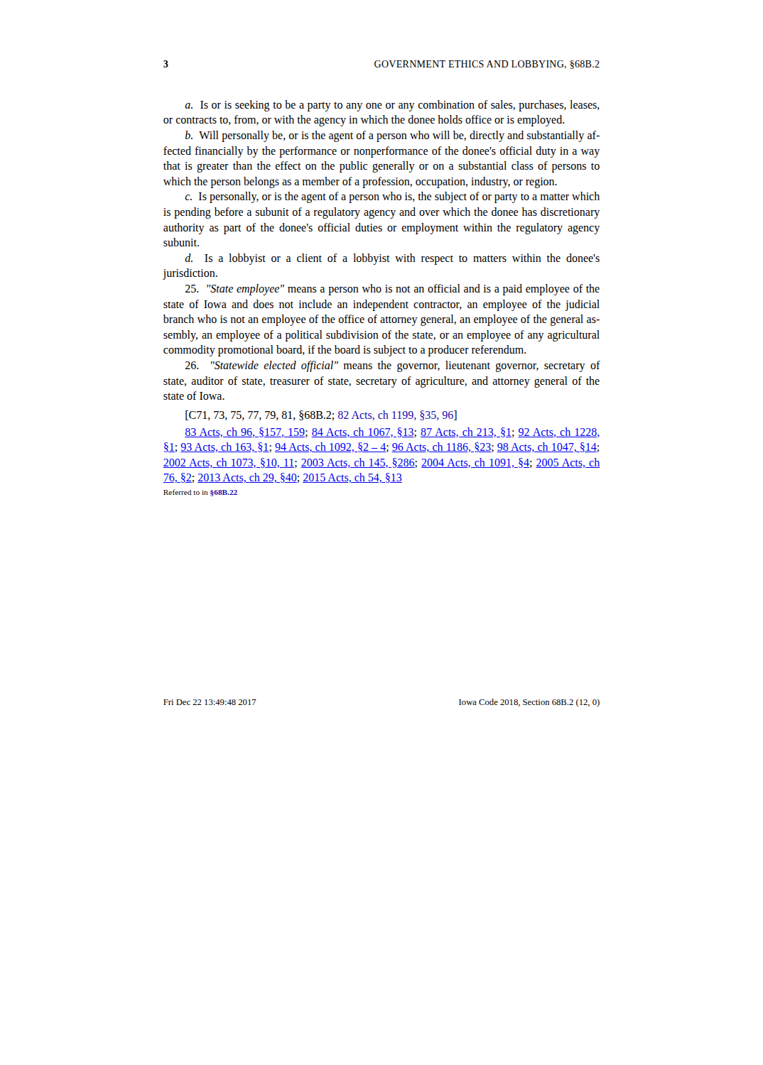3 GOVERNMENT ETHICS AND LOBBYING, §68B.2
a. Is or is seeking to be a party to any one or any combination of sales, purchases, leases, or contracts to, from, or with the agency in which the donee holds office or is employed.
b. Will personally be, or is the agent of a person who will be, directly and substantially affected financially by the performance or nonperformance of the donee's official duty in a way that is greater than the effect on the public generally or on a substantial class of persons to which the person belongs as a member of a profession, occupation, industry, or region.
c. Is personally, or is the agent of a person who is, the subject of or party to a matter which is pending before a subunit of a regulatory agency and over which the donee has discretionary authority as part of the donee's official duties or employment within the regulatory agency subunit.
d. Is a lobbyist or a client of a lobbyist with respect to matters within the donee's jurisdiction.
25. "State employee" means a person who is not an official and is a paid employee of the state of Iowa and does not include an independent contractor, an employee of the judicial branch who is not an employee of the office of attorney general, an employee of the general assembly, an employee of a political subdivision of the state, or an employee of any agricultural commodity promotional board, if the board is subject to a producer referendum.
26. "Statewide elected official" means the governor, lieutenant governor, secretary of state, auditor of state, treasurer of state, secretary of agriculture, and attorney general of the state of Iowa.
[C71, 73, 75, 77, 79, 81, §68B.2; 82 Acts, ch 1199, §35, 96]
83 Acts, ch 96, §157, 159; 84 Acts, ch 1067, §13; 87 Acts, ch 213, §1; 92 Acts, ch 1228, §1; 93 Acts, ch 163, §1; 94 Acts, ch 1092, §2 – 4; 96 Acts, ch 1186, §23; 98 Acts, ch 1047, §14; 2002 Acts, ch 1073, §10, 11; 2003 Acts, ch 145, §286; 2004 Acts, ch 1091, §4; 2005 Acts, ch 76, §2; 2013 Acts, ch 29, §40; 2015 Acts, ch 54, §13
Referred to in §68B.22
Fri Dec 22 13:49:48 2017 Iowa Code 2018, Section 68B.2 (12, 0)